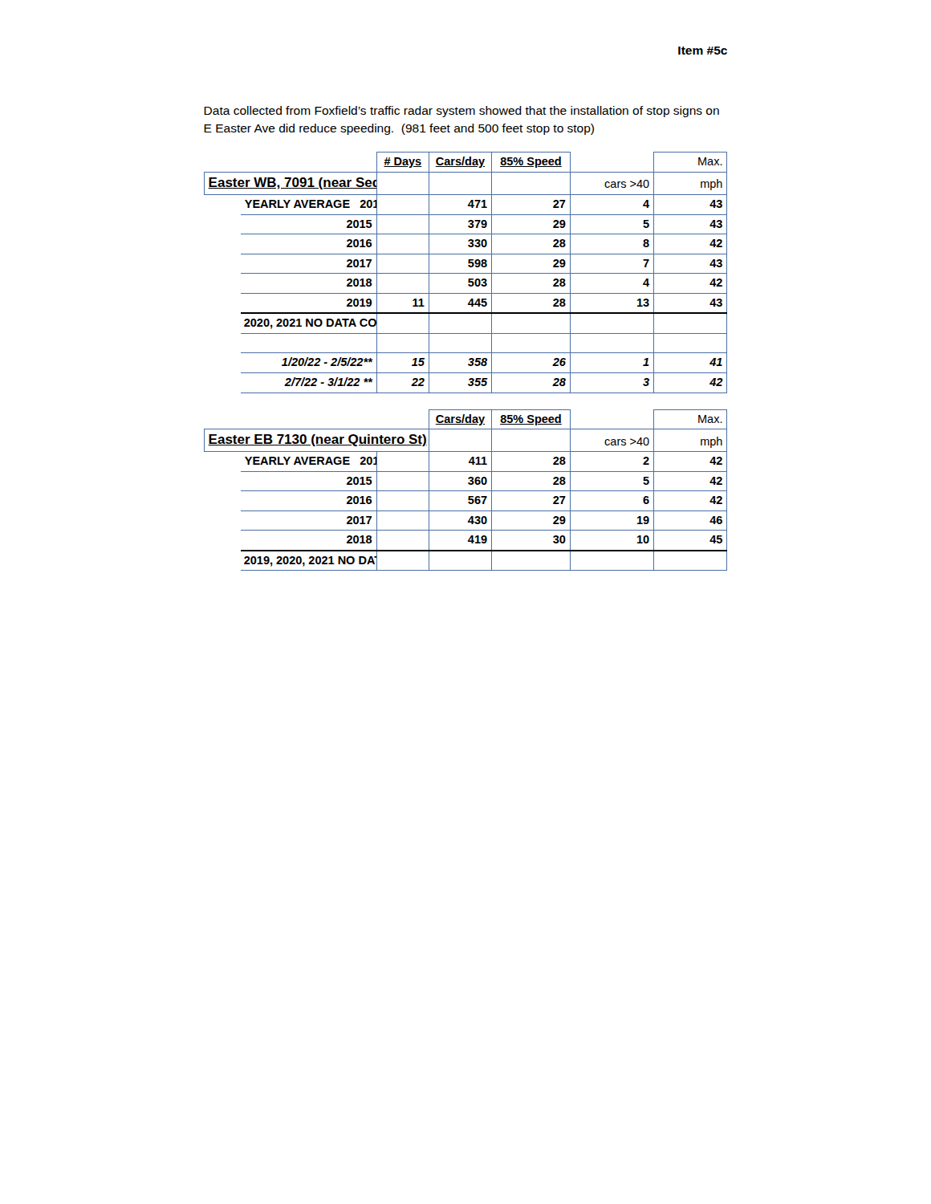Item #5c
Data collected from Foxfield’s traffic radar system showed that the installation of stop signs on E Easter Ave did reduce speeding. (981 feet and 500 feet stop to stop)
| | | # Days | Cars/day | 85% Speed | | Max. |
| Easter WB, 7091 (near Sedalia St) | | | | cars >40 | mph |
| | YEARLY AVERAGE 2014 | | 471 | 27 | 4 | 43 |
| | 2015 | | 379 | 29 | 5 | 43 |
| | 2016 | | 330 | 28 | 8 | 42 |
| | 2017 | | 598 | 29 | 7 | 43 |
| | 2018 | | 503 | 28 | 4 | 42 |
| | 2019 | 11 | 445 | 28 | 13 | 43 |
| | 2020, 2021 NO DATA COLLECTED | | | | | |
| | 1/20/22 - 2/5/22** | 15 | 358 | 26 | 1 | 41 |
| | 2/7/22 - 3/1/22 ** | 22 | 355 | 28 | 3 | 42 |
| | | | Cars/day | 85% Speed | | Max. |
| Easter EB 7130 (near Quintero St) | | | cars >40 | mph |
| | YEARLY AVERAGE 2014 | | 411 | 28 | 2 | 42 |
| | 2015 | | 360 | 28 | 5 | 42 |
| | 2016 | | 567 | 27 | 6 | 42 |
| | 2017 | | 430 | 29 | 19 | 46 |
| | 2018 | | 419 | 30 | 10 | 45 |
| | 2019, 2020, 2021 NO DATA COLLECTED | | | | | |